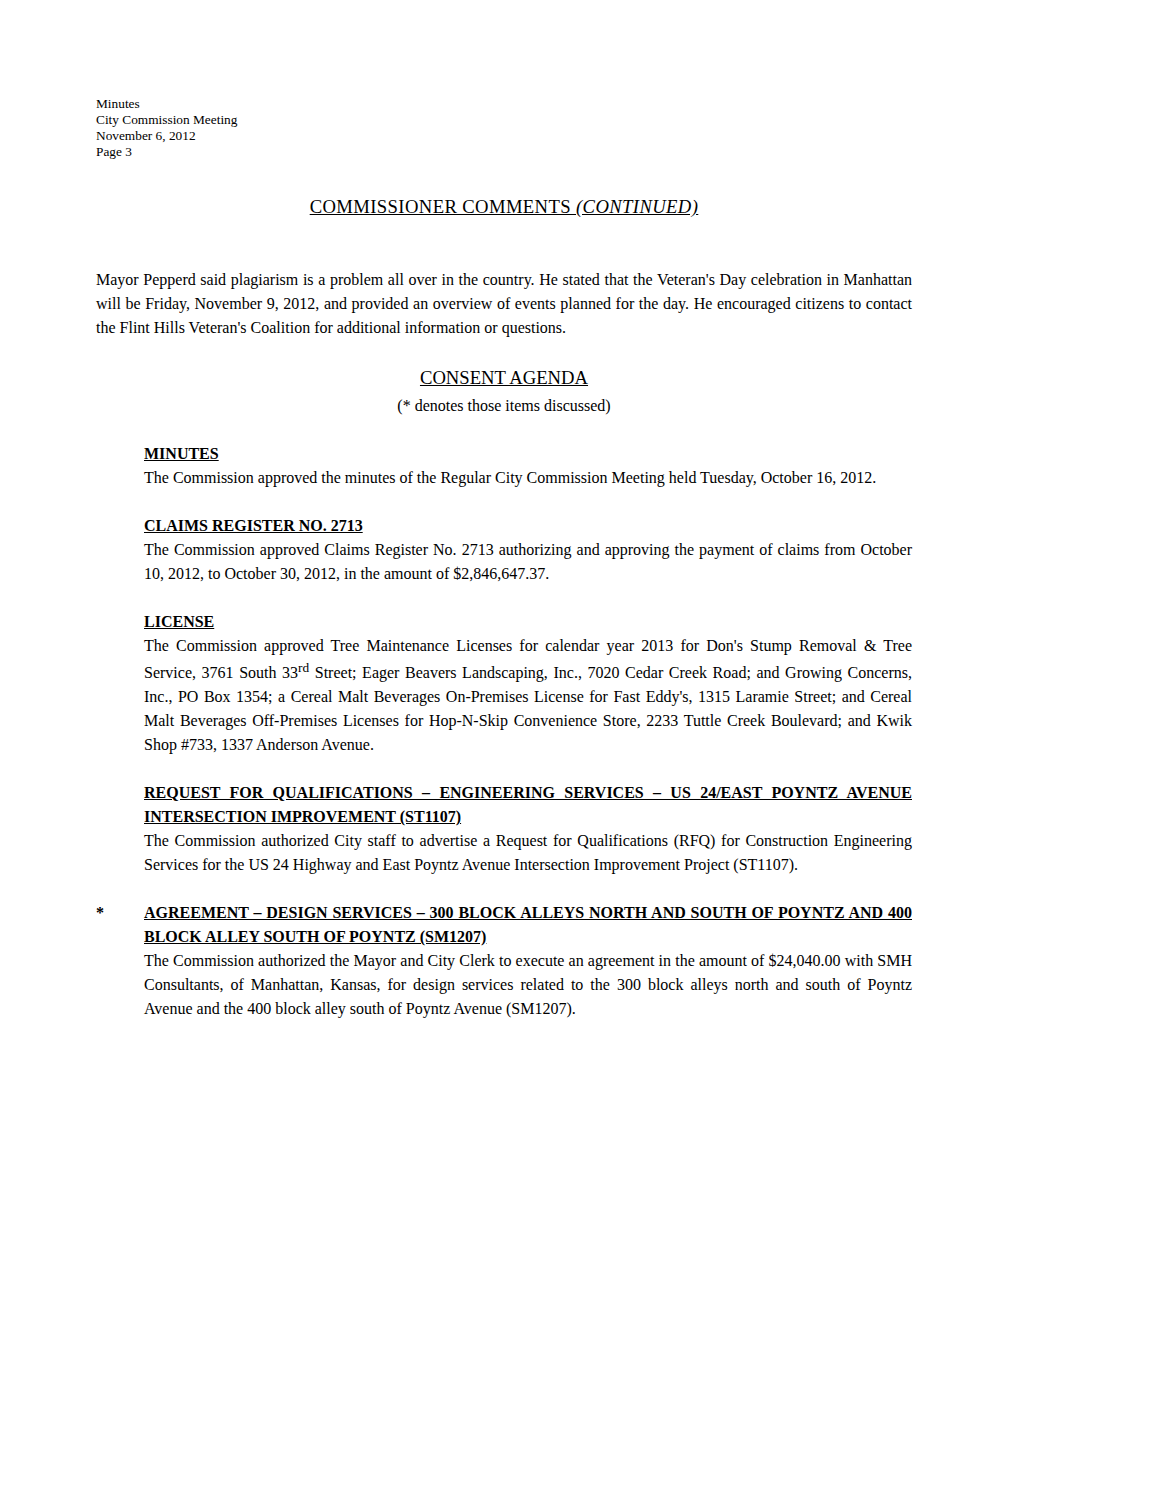Minutes
City Commission Meeting
November 6, 2012
Page 3
COMMISSIONER COMMENTS (CONTINUED)
Mayor Pepperd said plagiarism is a problem all over in the country. He stated that the Veteran's Day celebration in Manhattan will be Friday, November 9, 2012, and provided an overview of events planned for the day. He encouraged citizens to contact the Flint Hills Veteran's Coalition for additional information or questions.
CONSENT AGENDA
(* denotes those items discussed)
MINUTES
The Commission approved the minutes of the Regular City Commission Meeting held Tuesday, October 16, 2012.
CLAIMS REGISTER NO. 2713
The Commission approved Claims Register No. 2713 authorizing and approving the payment of claims from October 10, 2012, to October 30, 2012, in the amount of $2,846,647.37.
LICENSE
The Commission approved Tree Maintenance Licenses for calendar year 2013 for Don's Stump Removal & Tree Service, 3761 South 33rd Street; Eager Beavers Landscaping, Inc., 7020 Cedar Creek Road; and Growing Concerns, Inc., PO Box 1354; a Cereal Malt Beverages On-Premises License for Fast Eddy's, 1315 Laramie Street; and Cereal Malt Beverages Off-Premises Licenses for Hop-N-Skip Convenience Store, 2233 Tuttle Creek Boulevard; and Kwik Shop #733, 1337 Anderson Avenue.
REQUEST FOR QUALIFICATIONS – ENGINEERING SERVICES – US 24/EAST POYNTZ AVENUE INTERSECTION IMPROVEMENT (ST1107)
The Commission authorized City staff to advertise a Request for Qualifications (RFQ) for Construction Engineering Services for the US 24 Highway and East Poyntz Avenue Intersection Improvement Project (ST1107).
*
AGREEMENT – DESIGN SERVICES – 300 BLOCK ALLEYS NORTH AND SOUTH OF POYNTZ AND 400 BLOCK ALLEY SOUTH OF POYNTZ (SM1207)
The Commission authorized the Mayor and City Clerk to execute an agreement in the amount of $24,040.00 with SMH Consultants, of Manhattan, Kansas, for design services related to the 300 block alleys north and south of Poyntz Avenue and the 400 block alley south of Poyntz Avenue (SM1207).